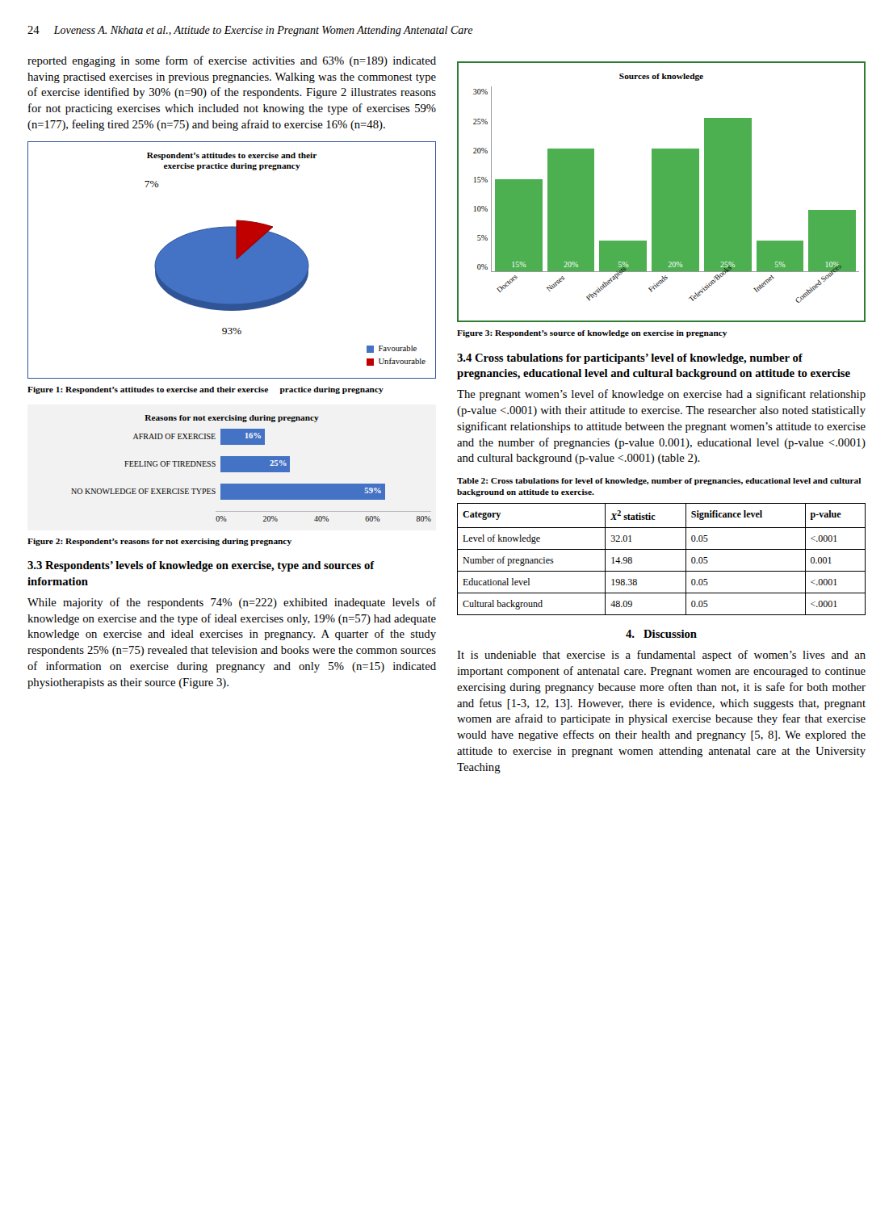24 Loveness A. Nkhata et al., Attitude to Exercise in Pregnant Women Attending Antenatal Care
reported engaging in some form of exercise activities and 63% (n=189) indicated having practised exercises in previous pregnancies. Walking was the commonest type of exercise identified by 30% (n=90) of the respondents. Figure 2 illustrates reasons for not practicing exercises which included not knowing the type of exercises 59% (n=177), feeling tired 25% (n=75) and being afraid to exercise 16% (n=48).
Respondent’s attitudes to exercise and their
exercise practice during pregnancy
7%
93%
Favourable
Unfavourable
Figure 1: Respondent’s attitudes to exercise and their exercise practice during pregnancy
Reasons for not exercising during pregnancy
Afraid of exercise
16%
Feeling of tiredness
25%
No knowledge of exercise types
59%
0% 20% 40% 60% 80%
Figure 2: Respondent’s reasons for not exercising during pregnancy
3.3 Respondents’ levels of knowledge on exercise, type and sources of information
While majority of the respondents 74% (n=222) exhibited inadequate levels of knowledge on exercise and the type of ideal exercises only, 19% (n=57) had adequate knowledge on exercise and ideal exercises in pregnancy. A quarter of the study respondents 25% (n=75) revealed that television and books were the common sources of information on exercise during pregnancy and only 5% (n=15) indicated physiotherapists as their source (Figure 3).
Sources of knowledge
30% 25% 20% 15% 10% 5% 0%
15%
20%
5%
20%
25%
5%
10%
Doctors Nurses Physiotherapists Friends Television/Books Internet Combined Sources
Figure 3: Respondent’s source of knowledge on exercise in pregnancy
3.4 Cross tabulations for participants’ level of knowledge, number of pregnancies, educational level and cultural background on attitude to exercise
The pregnant women’s level of knowledge on exercise had a significant relationship (p-value <.0001) with their attitude to exercise. The researcher also noted statistically significant relationships to attitude between the pregnant women’s attitude to exercise and the number of pregnancies (p-value 0.001), educational level (p-value <.0001) and cultural background (p-value <.0001) (table 2).
Table 2: Cross tabulations for level of knowledge, number of pregnancies, educational level and cultural background on attitude to exercise.
| Category | X 2 statistic | Significance level | p-value |
| --- | --- | --- | --- |
| Level of knowledge | 32.01 | 0.05 | <.0001 |
| Number of pregnancies | 14.98 | 0.05 | 0.001 |
| Educational level | 198.38 | 0.05 | <.0001 |
| Cultural background | 48.09 | 0.05 | <.0001 |
4. Discussion
It is undeniable that exercise is a fundamental aspect of women’s lives and an important component of antenatal care. Pregnant women are encouraged to continue exercising during pregnancy because more often than not, it is safe for both mother and fetus [1-3, 12, 13]. However, there is evidence, which suggests that, pregnant women are afraid to participate in physical exercise because they fear that exercise would have negative effects on their health and pregnancy [5, 8]. We explored the attitude to exercise in pregnant women attending antenatal care at the University Teaching